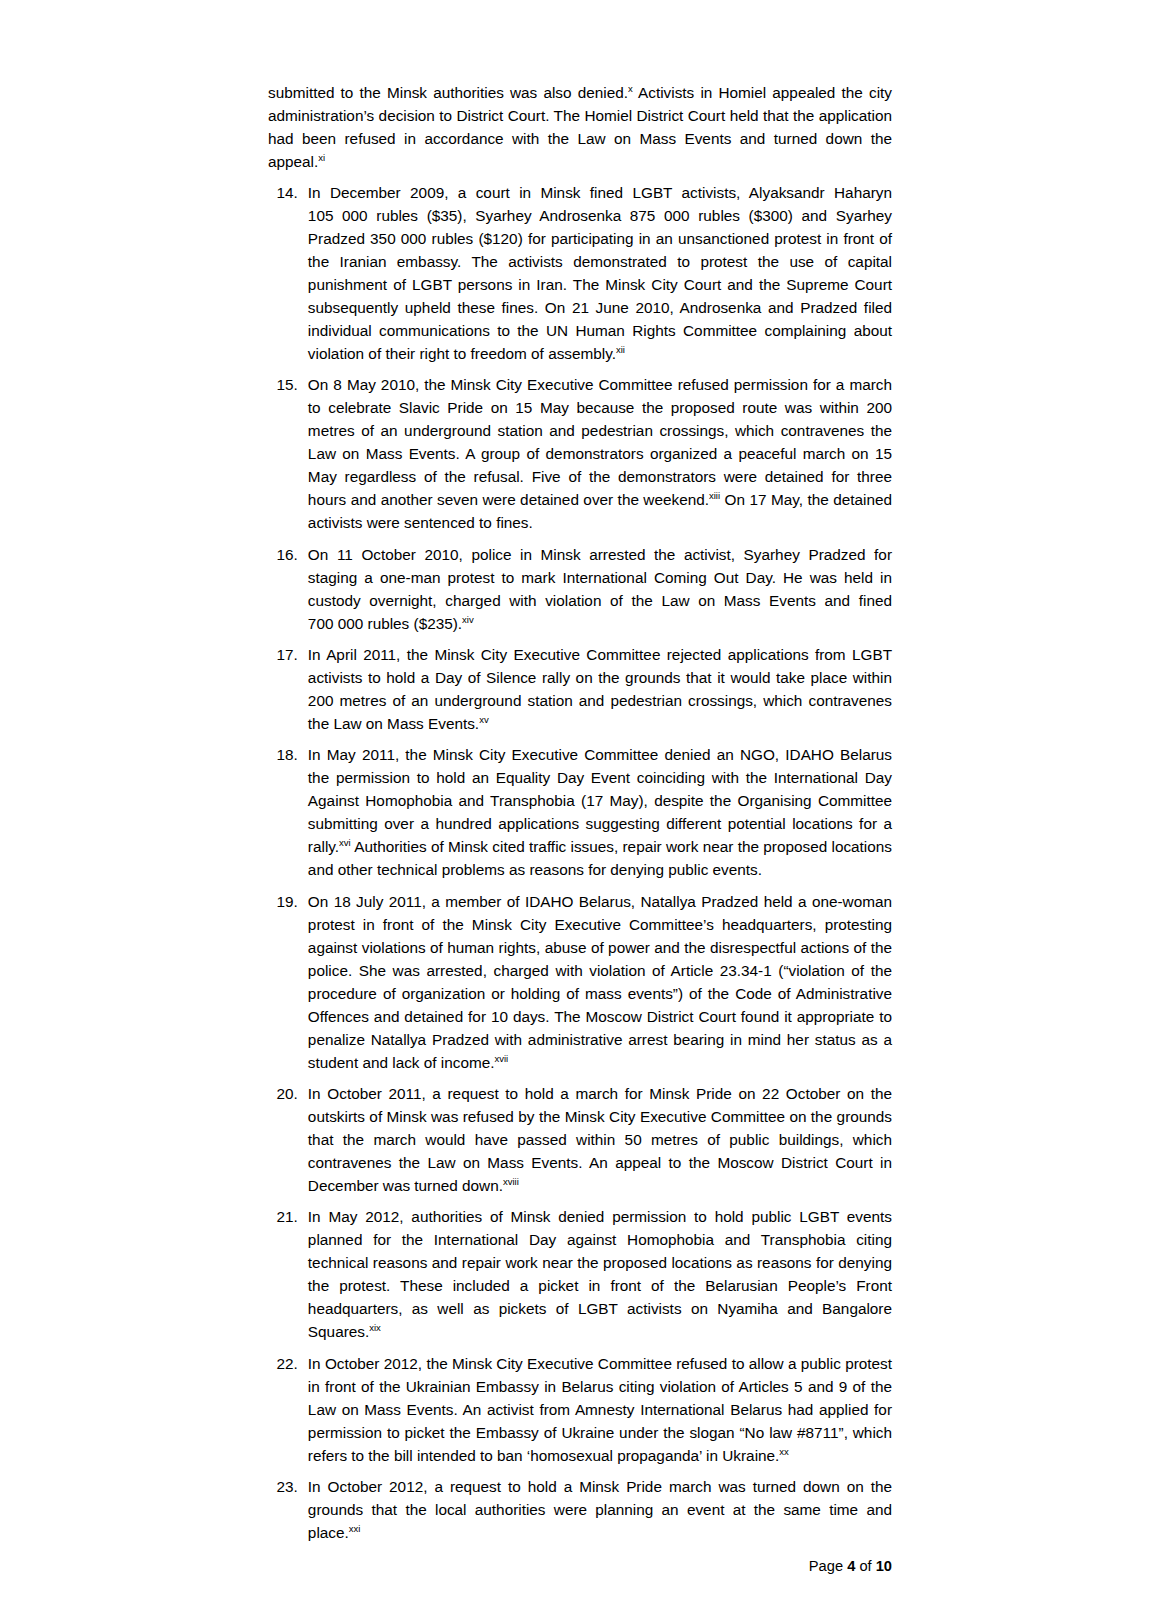submitted to the Minsk authorities was also denied.x Activists in Homiel appealed the city administration’s decision to District Court. The Homiel District Court held that the application had been refused in accordance with the Law on Mass Events and turned down the appeal.xi
In December 2009, a court in Minsk fined LGBT activists, Alyaksandr Haharyn 105 000 rubles ($35), Syarhey Androsenka 875 000 rubles ($300) and Syarhey Pradzed 350 000 rubles ($120) for participating in an unsanctioned protest in front of the Iranian embassy. The activists demonstrated to protest the use of capital punishment of LGBT persons in Iran. The Minsk City Court and the Supreme Court subsequently upheld these fines. On 21 June 2010, Androsenka and Pradzed filed individual communications to the UN Human Rights Committee complaining about violation of their right to freedom of assembly.xii
On 8 May 2010, the Minsk City Executive Committee refused permission for a march to celebrate Slavic Pride on 15 May because the proposed route was within 200 metres of an underground station and pedestrian crossings, which contravenes the Law on Mass Events. A group of demonstrators organized a peaceful march on 15 May regardless of the refusal. Five of the demonstrators were detained for three hours and another seven were detained over the weekend.xiii On 17 May, the detained activists were sentenced to fines.
On 11 October 2010, police in Minsk arrested the activist, Syarhey Pradzed for staging a one-man protest to mark International Coming Out Day. He was held in custody overnight, charged with violation of the Law on Mass Events and fined 700 000 rubles ($235).xiv
In April 2011, the Minsk City Executive Committee rejected applications from LGBT activists to hold a Day of Silence rally on the grounds that it would take place within 200 metres of an underground station and pedestrian crossings, which contravenes the Law on Mass Events.xv
In May 2011, the Minsk City Executive Committee denied an NGO, IDAHO Belarus the permission to hold an Equality Day Event coinciding with the International Day Against Homophobia and Transphobia (17 May), despite the Organising Committee submitting over a hundred applications suggesting different potential locations for a rally.xvi Authorities of Minsk cited traffic issues, repair work near the proposed locations and other technical problems as reasons for denying public events.
On 18 July 2011, a member of IDAHO Belarus, Natallya Pradzed held a one-woman protest in front of the Minsk City Executive Committee’s headquarters, protesting against violations of human rights, abuse of power and the disrespectful actions of the police. She was arrested, charged with violation of Article 23.34-1 (“violation of the procedure of organization or holding of mass events”) of the Code of Administrative Offences and detained for 10 days. The Moscow District Court found it appropriate to penalize Natallya Pradzed with administrative arrest bearing in mind her status as a student and lack of income.xvii
In October 2011, a request to hold a march for Minsk Pride on 22 October on the outskirts of Minsk was refused by the Minsk City Executive Committee on the grounds that the march would have passed within 50 metres of public buildings, which contravenes the Law on Mass Events. An appeal to the Moscow District Court in December was turned down.xviii
In May 2012, authorities of Minsk denied permission to hold public LGBT events planned for the International Day against Homophobia and Transphobia citing technical reasons and repair work near the proposed locations as reasons for denying the protest. These included a picket in front of the Belarusian People’s Front headquarters, as well as pickets of LGBT activists on Nyamiha and Bangalore Squares.xix
In October 2012, the Minsk City Executive Committee refused to allow a public protest in front of the Ukrainian Embassy in Belarus citing violation of Articles 5 and 9 of the Law on Mass Events. An activist from Amnesty International Belarus had applied for permission to picket the Embassy of Ukraine under the slogan “No law #8711”, which refers to the bill intended to ban ‘homosexual propaganda’ in Ukraine.xx
In October 2012, a request to hold a Minsk Pride march was turned down on the grounds that the local authorities were planning an event at the same time and place.xxi
Page 4 of 10